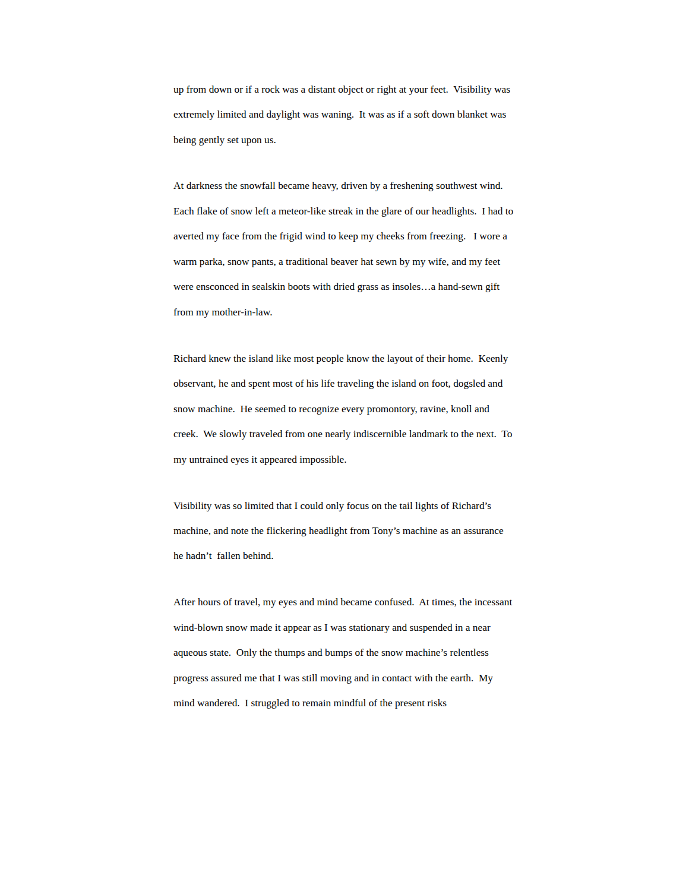up from down or if a rock was a distant object or right at your feet. Visibility was extremely limited and daylight was waning. It was as if a soft down blanket was being gently set upon us.
At darkness the snowfall became heavy, driven by a freshening southwest wind. Each flake of snow left a meteor-like streak in the glare of our headlights. I had to averted my face from the frigid wind to keep my cheeks from freezing. I wore a warm parka, snow pants, a traditional beaver hat sewn by my wife, and my feet were ensconced in sealskin boots with dried grass as insoles…a hand-sewn gift from my mother-in-law.
Richard knew the island like most people know the layout of their home. Keenly observant, he and spent most of his life traveling the island on foot, dogsled and snow machine. He seemed to recognize every promontory, ravine, knoll and creek. We slowly traveled from one nearly indiscernible landmark to the next. To my untrained eyes it appeared impossible.
Visibility was so limited that I could only focus on the tail lights of Richard’s machine, and note the flickering headlight from Tony’s machine as an assurance he hadn’t fallen behind.
After hours of travel, my eyes and mind became confused. At times, the incessant wind-blown snow made it appear as I was stationary and suspended in a near aqueous state. Only the thumps and bumps of the snow machine’s relentless progress assured me that I was still moving and in contact with the earth. My mind wandered. I struggled to remain mindful of the present risks